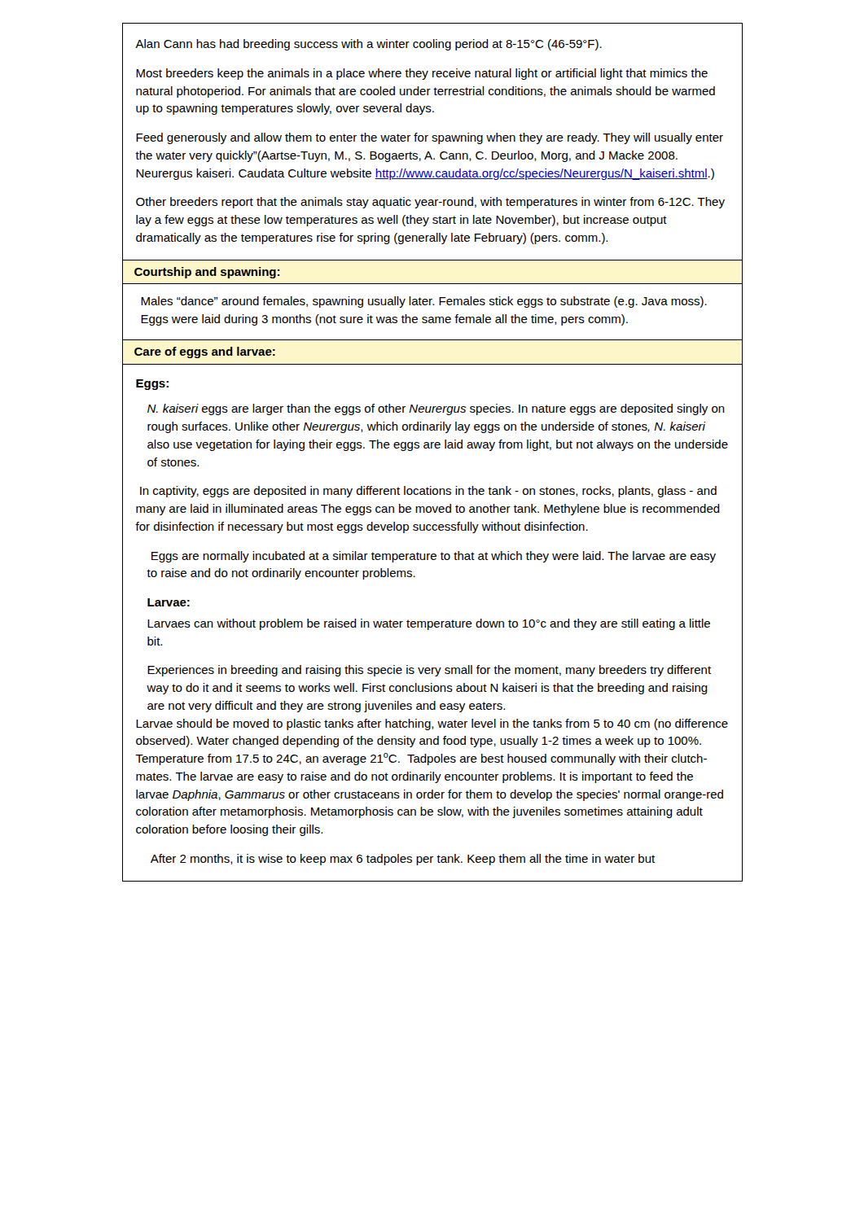Alan Cann has had breeding success with a winter cooling period at 8-15°C (46-59°F).
Most breeders keep the animals in a place where they receive natural light or artificial light that mimics the natural photoperiod. For animals that are cooled under terrestrial conditions, the animals should be warmed up to spawning temperatures slowly, over several days.
Feed generously and allow them to enter the water for spawning when they are ready. They will usually enter the water very quickly”(Aartse-Tuyn, M., S. Bogaerts, A. Cann, C. Deurloo, Morg, and J Macke 2008. Neurergus kaiseri. Caudata Culture website http://www.caudata.org/cc/species/Neurergus/N_kaiseri.shtml.)
Other breeders report that the animals stay aquatic year-round, with temperatures in winter from 6-12C. They lay a few eggs at these low temperatures as well (they start in late November), but increase output dramatically as the temperatures rise for spring (generally late February) (pers. comm.).
Courtship and spawning:
Males “dance” around females, spawning usually later. Females stick eggs to substrate (e.g. Java moss). Eggs were laid during 3 months (not sure it was the same female all the time, pers comm).
Care of eggs and larvae:
Eggs:
N. kaiseri eggs are larger than the eggs of other Neurergus species. In nature eggs are deposited singly on rough surfaces. Unlike other Neurergus, which ordinarily lay eggs on the underside of stones, N. kaiseri also use vegetation for laying their eggs. The eggs are laid away from light, but not always on the underside of stones.
In captivity, eggs are deposited in many different locations in the tank - on stones, rocks, plants, glass - and many are laid in illuminated areas The eggs can be moved to another tank. Methylene blue is recommended for disinfection if necessary but most eggs develop successfully without disinfection.
Eggs are normally incubated at a similar temperature to that at which they were laid. The larvae are easy to raise and do not ordinarily encounter problems.
Larvae:
Larvaes can without problem be raised in water temperature down to 10°c and they are still eating a little bit.
Experiences in breeding and raising this specie is very small for the moment, many breeders try different way to do it and it seems to works well. First conclusions about N kaiseri is that the breeding and raising are not very difficult and they are strong juveniles and easy eaters.
Larvae should be moved to plastic tanks after hatching, water level in the tanks from 5 to 40 cm (no difference observed). Water changed depending of the density and food type, usually 1-2 times a week up to 100%. Temperature from 17.5 to 24C, an average 21oC. Tadpoles are best housed communally with their clutch-mates. The larvae are easy to raise and do not ordinarily encounter problems. It is important to feed the larvae Daphnia, Gammarus or other crustaceans in order for them to develop the species' normal orange-red coloration after metamorphosis. Metamorphosis can be slow, with the juveniles sometimes attaining adult coloration before loosing their gills.
After 2 months, it is wise to keep max 6 tadpoles per tank. Keep them all the time in water but